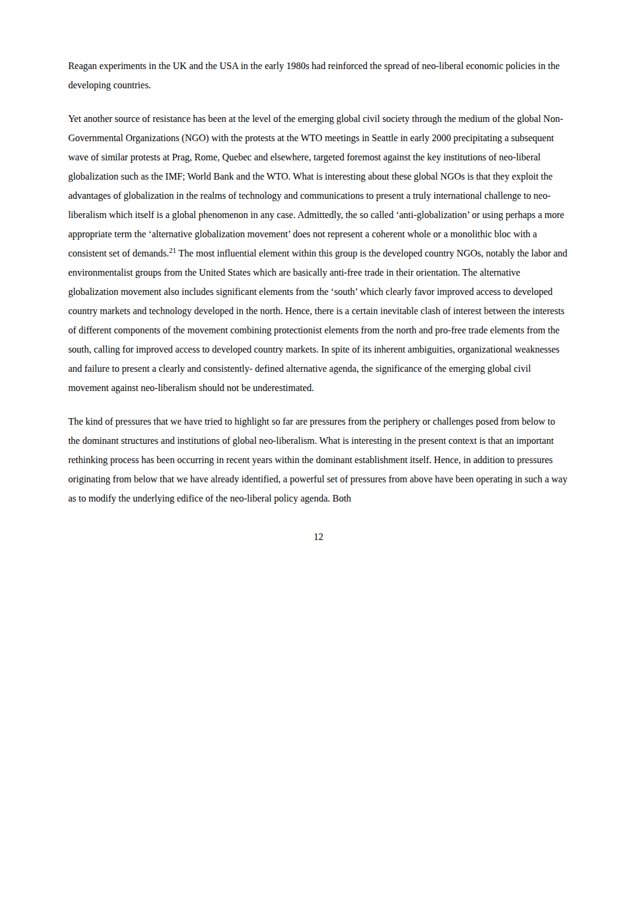Reagan experiments in the UK and the USA in the early 1980s had reinforced the spread of neo-liberal economic policies in the developing countries.
Yet another source of resistance has been at the level of the emerging global civil society through the medium of the global Non-Governmental Organizations (NGO) with the protests at the WTO meetings in Seattle in early 2000 precipitating a subsequent wave of similar protests at Prag, Rome, Quebec and elsewhere, targeted foremost against the key institutions of neo-liberal globalization such as the IMF; World Bank and the WTO. What is interesting about these global NGOs is that they exploit the advantages of globalization in the realms of technology and communications to present a truly international challenge to neo-liberalism which itself is a global phenomenon in any case. Admittedly, the so called ‘anti-globalization’ or using perhaps a more appropriate term the ‘alternative globalization movement’ does not represent a coherent whole or a monolithic bloc with a consistent set of demands.21 The most influential element within this group is the developed country NGOs, notably the labor and environmentalist groups from the United States which are basically anti-free trade in their orientation. The alternative globalization movement also includes significant elements from the ‘south’ which clearly favor improved access to developed country markets and technology developed in the north. Hence, there is a certain inevitable clash of interest between the interests of different components of the movement combining protectionist elements from the north and pro-free trade elements from the south, calling for improved access to developed country markets. In spite of its inherent ambiguities, organizational weaknesses and failure to present a clearly and consistently- defined alternative agenda, the significance of the emerging global civil movement against neo-liberalism should not be underestimated.
The kind of pressures that we have tried to highlight so far are pressures from the periphery or challenges posed from below to the dominant structures and institutions of global neo-liberalism. What is interesting in the present context is that an important rethinking process has been occurring in recent years within the dominant establishment itself. Hence, in addition to pressures originating from below that we have already identified, a powerful set of pressures from above have been operating in such a way as to modify the underlying edifice of the neo-liberal policy agenda. Both
12